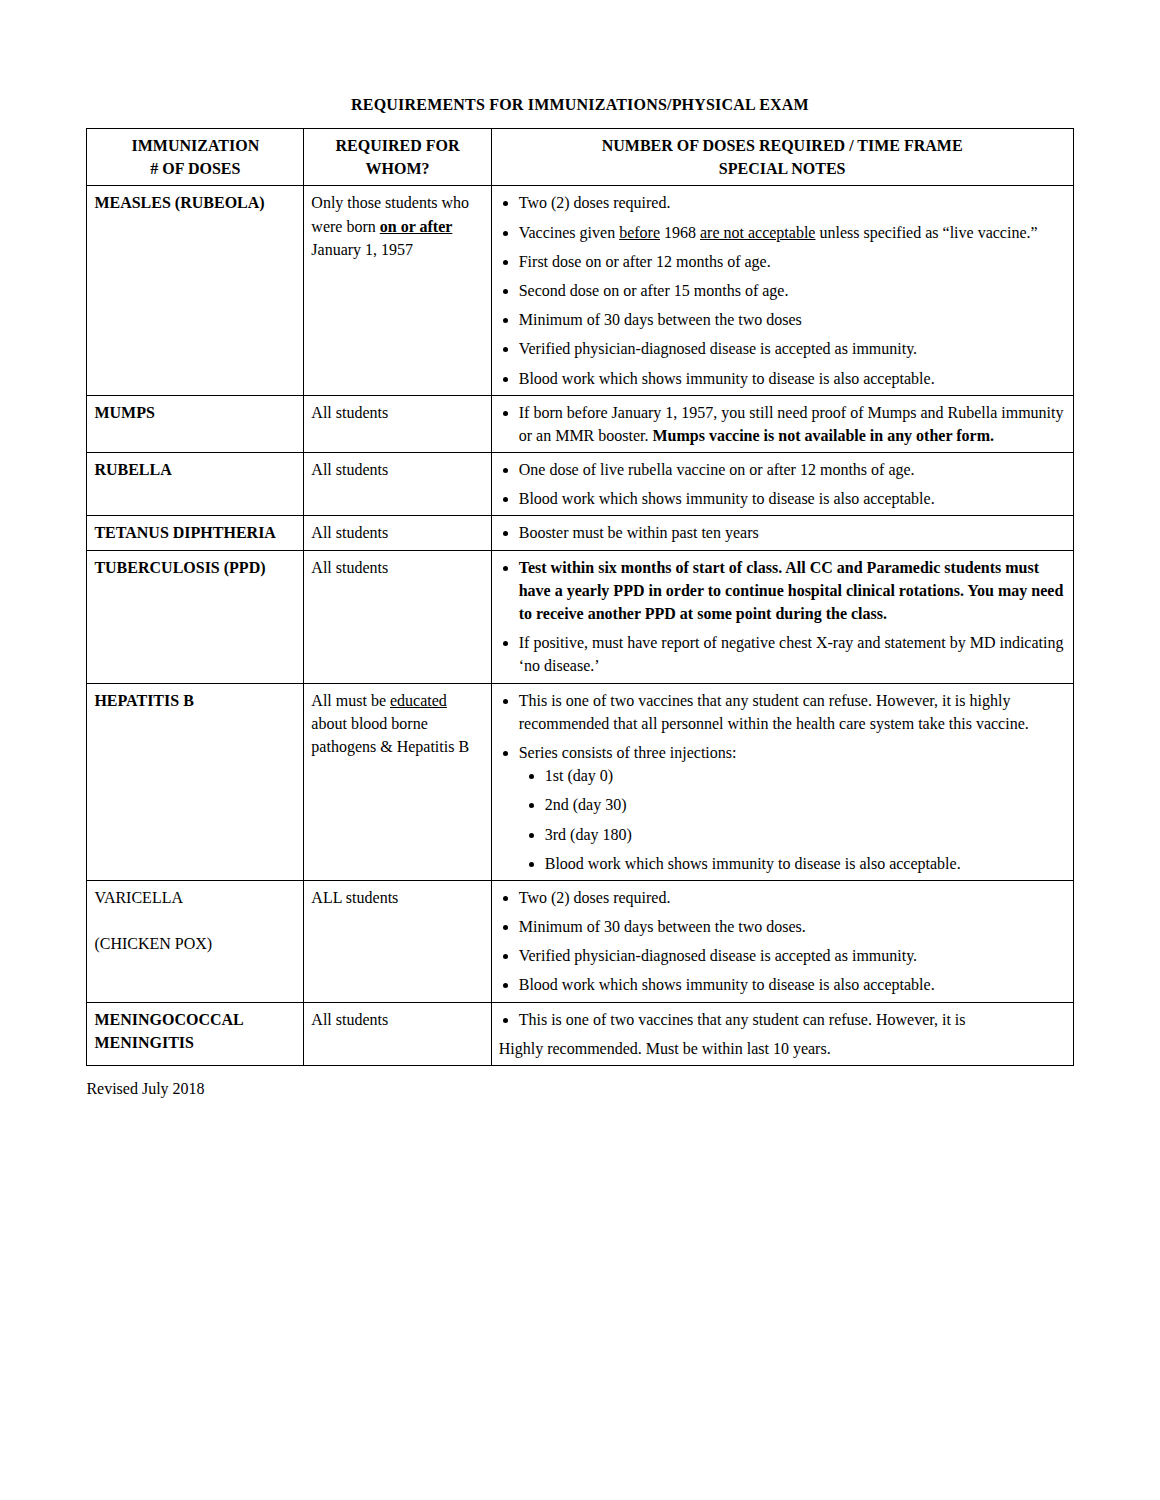REQUIREMENTS FOR IMMUNIZATIONS/PHYSICAL EXAM
| IMMUNIZATION # OF DOSES | REQUIRED FOR WHOM? | NUMBER OF DOSES REQUIRED / TIME FRAME SPECIAL NOTES |
| --- | --- | --- |
| MEASLES (RUBEOLA) | Only those students who were born on or after January 1, 1957 | Two (2) doses required. Vaccines given before 1968 are not acceptable unless specified as “live vaccine.” First dose on or after 12 months of age. Second dose on or after 15 months of age. Minimum of 30 days between the two doses Verified physician-diagnosed disease is accepted as immunity. Blood work which shows immunity to disease is also acceptable. |
| MUMPS | All students | If born before January 1, 1957, you still need proof of Mumps and Rubella immunity or an MMR booster. Mumps vaccine is not available in any other form. |
| RUBELLA | All students | One dose of live rubella vaccine on or after 12 months of age. Blood work which shows immunity to disease is also acceptable. |
| TETANUS DIPHTHERIA | All students | Booster must be within past ten years |
| TUBERCULOSIS (PPD) | All students | Test within six months of start of class. All CC and Paramedic students must have a yearly PPD in order to continue hospital clinical rotations. You may need to receive another PPD at some point during the class. If positive, must have report of negative chest X-ray and statement by MD indicating ‘no disease.’ |
| HEPATITIS B | All must be educated about blood borne pathogens & Hepatitis B | This is one of two vaccines that any student can refuse. However, it is highly recommended that all personnel within the health care system take this vaccine. Series consists of three injections: 1st (day 0) 2nd (day 30) 3rd (day 180) Blood work which shows immunity to disease is also acceptable. |
| VARICELLA (CHICKEN POX) | ALL students | Two (2) doses required. Minimum of 30 days between the two doses. Verified physician-diagnosed disease is accepted as immunity. Blood work which shows immunity to disease is also acceptable. |
| MENINGOCOCCAL MENINGITIS | All students | This is one of two vaccines that any student can refuse. However, it is Highly recommended. Must be within last 10 years. |
Revised July 2018